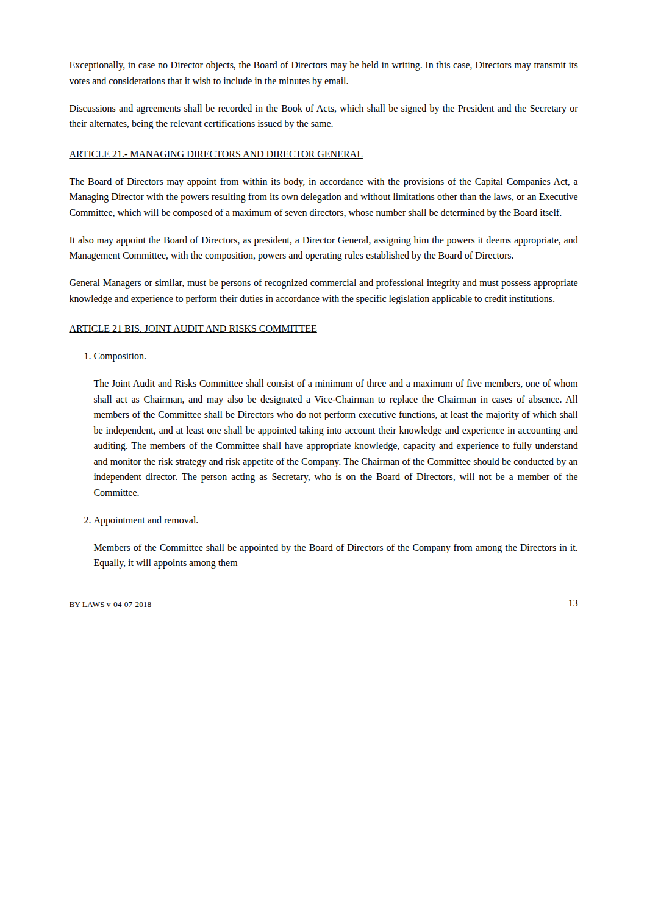Exceptionally, in case no Director objects, the Board of Directors may be held in writing. In this case, Directors may transmit its votes and considerations that it wish to include in the minutes by email.
Discussions and agreements shall be recorded in the Book of Acts, which shall be signed by the President and the Secretary or their alternates, being the relevant certifications issued by the same.
ARTICLE 21.- MANAGING DIRECTORS AND DIRECTOR GENERAL
The Board of Directors may appoint from within its body, in accordance with the provisions of the Capital Companies Act, a Managing Director with the powers resulting from its own delegation and without limitations other than the laws, or an Executive Committee, which will be composed of a maximum of seven directors, whose number shall be determined by the Board itself.
It also may appoint the Board of Directors, as president, a Director General, assigning him the powers it deems appropriate, and Management Committee, with the composition, powers and operating rules established by the Board of Directors.
General Managers or similar, must be persons of recognized commercial and professional integrity and must possess appropriate knowledge and experience to perform their duties in accordance with the specific legislation applicable to credit institutions.
ARTICLE 21 BIS. JOINT AUDIT AND RISKS COMMITTEE
Composition.
The Joint Audit and Risks Committee shall consist of a minimum of three and a maximum of five members, one of whom shall act as Chairman, and may also be designated a Vice-Chairman to replace the Chairman in cases of absence. All members of the Committee shall be Directors who do not perform executive functions, at least the majority of which shall be independent, and at least one shall be appointed taking into account their knowledge and experience in accounting and auditing. The members of the Committee shall have appropriate knowledge, capacity and experience to fully understand and monitor the risk strategy and risk appetite of the Company. The Chairman of the Committee should be conducted by an independent director. The person acting as Secretary, who is on the Board of Directors, will not be a member of the Committee.
Appointment and removal.
Members of the Committee shall be appointed by the Board of Directors of the Company from among the Directors in it. Equally, it will appoints among them
BY-LAWS v-04-07-2018
13